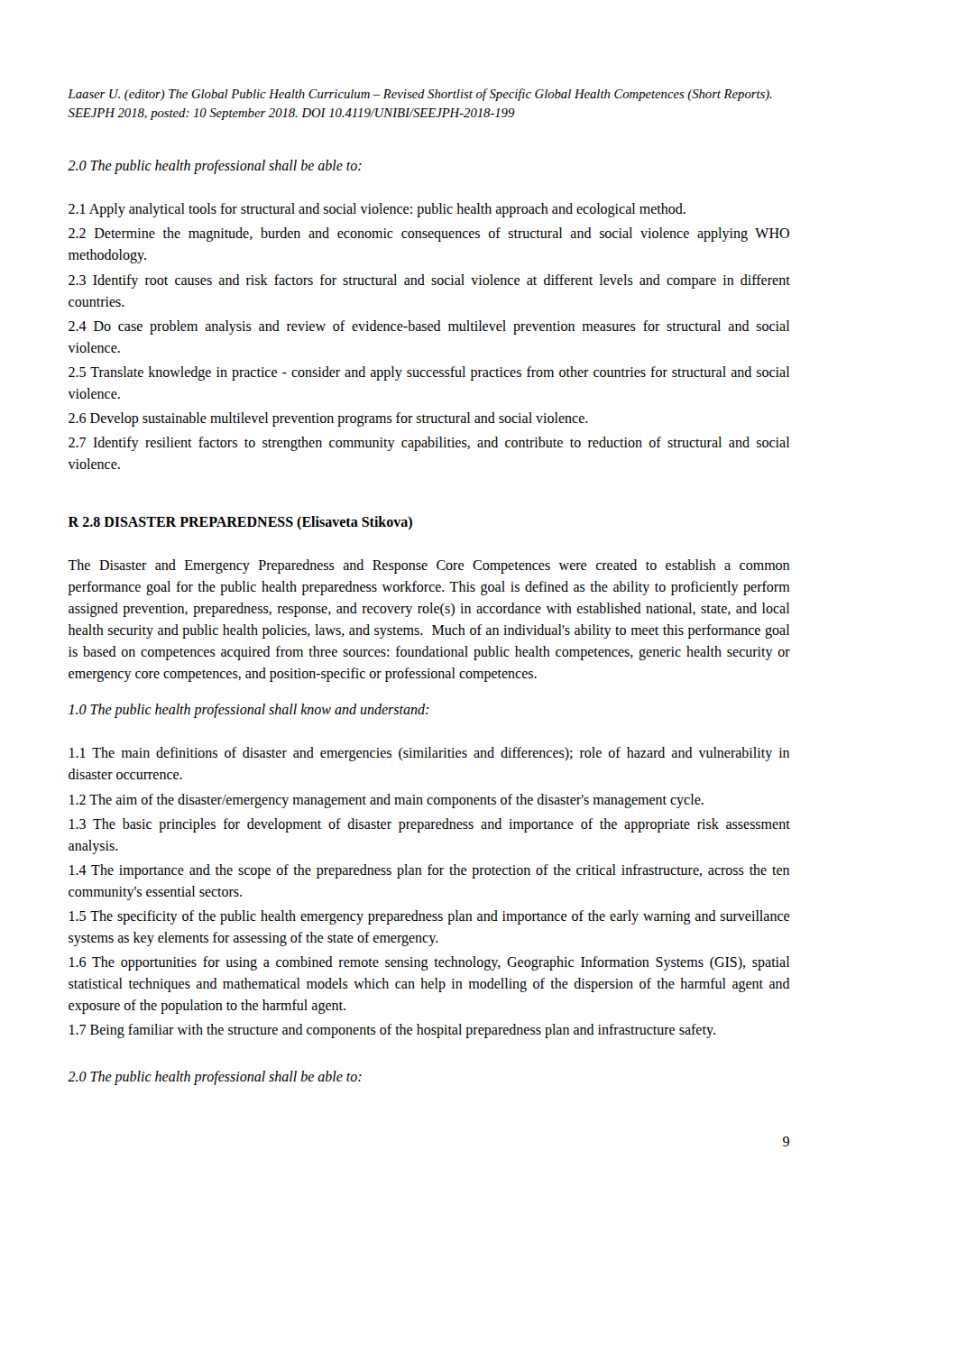Laaser U. (editor) The Global Public Health Curriculum – Revised Shortlist of Specific Global Health Competences (Short Reports). SEEJPH 2018, posted: 10 September 2018. DOI 10.4119/UNIBI/SEEJPH-2018-199
2.0 The public health professional shall be able to:
2.1 Apply analytical tools for structural and social violence: public health approach and ecological method.
2.2 Determine the magnitude, burden and economic consequences of structural and social violence applying WHO methodology.
2.3 Identify root causes and risk factors for structural and social violence at different levels and compare in different countries.
2.4 Do case problem analysis and review of evidence-based multilevel prevention measures for structural and social violence.
2.5 Translate knowledge in practice - consider and apply successful practices from other countries for structural and social violence.
2.6 Develop sustainable multilevel prevention programs for structural and social violence.
2.7 Identify resilient factors to strengthen community capabilities, and contribute to reduction of structural and social violence.
R 2.8 DISASTER PREPAREDNESS (Elisaveta Stikova)
The Disaster and Emergency Preparedness and Response Core Competences were created to establish a common performance goal for the public health preparedness workforce. This goal is defined as the ability to proficiently perform assigned prevention, preparedness, response, and recovery role(s) in accordance with established national, state, and local health security and public health policies, laws, and systems. Much of an individual's ability to meet this performance goal is based on competences acquired from three sources: foundational public health competences, generic health security or emergency core competences, and position-specific or professional competences.
1.0 The public health professional shall know and understand:
1.1 The main definitions of disaster and emergencies (similarities and differences); role of hazard and vulnerability in disaster occurrence.
1.2 The aim of the disaster/emergency management and main components of the disaster's management cycle.
1.3 The basic principles for development of disaster preparedness and importance of the appropriate risk assessment analysis.
1.4 The importance and the scope of the preparedness plan for the protection of the critical infrastructure, across the ten community's essential sectors.
1.5 The specificity of the public health emergency preparedness plan and importance of the early warning and surveillance systems as key elements for assessing of the state of emergency.
1.6 The opportunities for using a combined remote sensing technology, Geographic Information Systems (GIS), spatial statistical techniques and mathematical models which can help in modelling of the dispersion of the harmful agent and exposure of the population to the harmful agent.
1.7 Being familiar with the structure and components of the hospital preparedness plan and infrastructure safety.
2.0 The public health professional shall be able to:
9